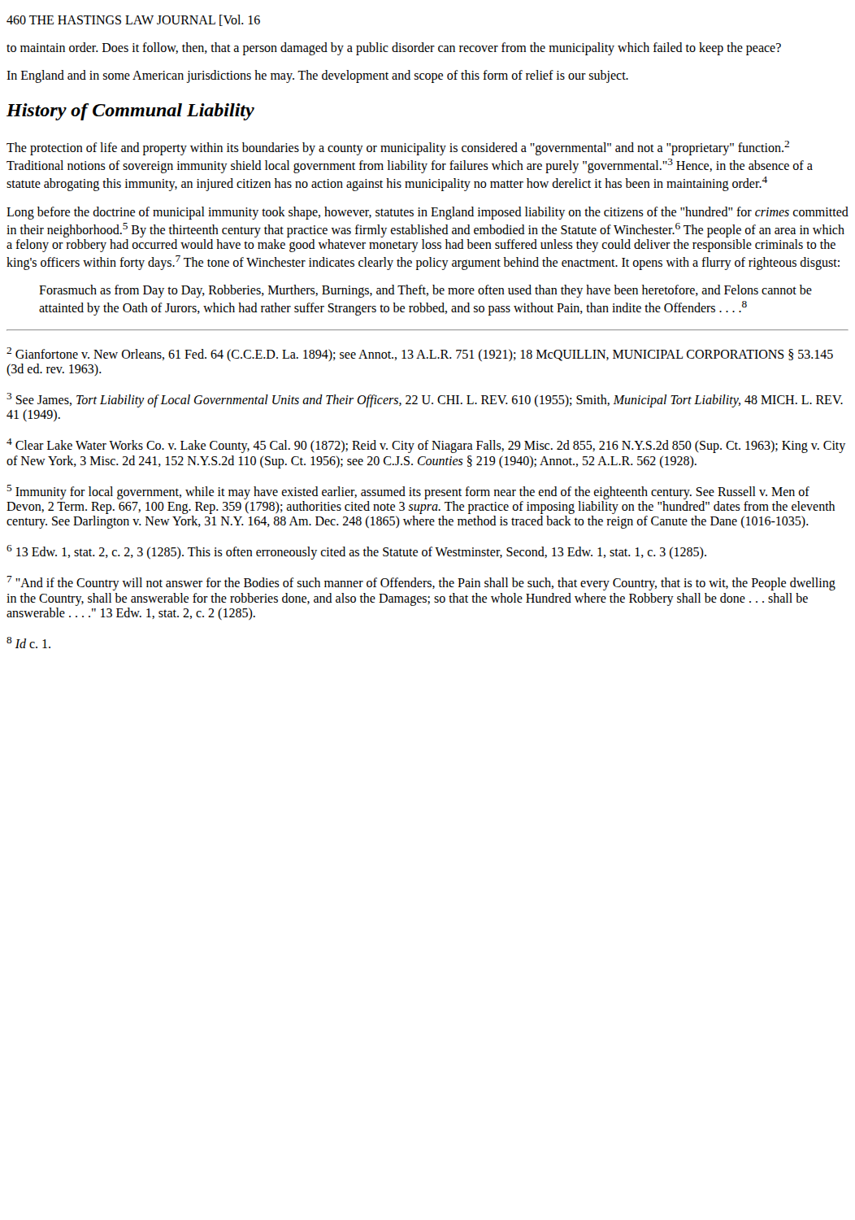460 THE HASTINGS LAW JOURNAL [Vol. 16
to maintain order. Does it follow, then, that a person damaged by a public disorder can recover from the municipality which failed to keep the peace?
In England and in some American jurisdictions he may. The development and scope of this form of relief is our subject.
History of Communal Liability
The protection of life and property within its boundaries by a county or municipality is considered a "governmental" and not a "proprietary" function.2 Traditional notions of sovereign immunity shield local government from liability for failures which are purely "governmental."3 Hence, in the absence of a statute abrogating this immunity, an injured citizen has no action against his municipality no matter how derelict it has been in maintaining order.4
Long before the doctrine of municipal immunity took shape, however, statutes in England imposed liability on the citizens of the "hundred" for crimes committed in their neighborhood.5 By the thirteenth century that practice was firmly established and embodied in the Statute of Winchester.6 The people of an area in which a felony or robbery had occurred would have to make good whatever monetary loss had been suffered unless they could deliver the responsible criminals to the king's officers within forty days.7 The tone of Winchester indicates clearly the policy argument behind the enactment. It opens with a flurry of righteous disgust:
Forasmuch as from Day to Day, Robberies, Murthers, Burnings, and Theft, be more often used than they have been heretofore, and Felons cannot be attainted by the Oath of Jurors, which had rather suffer Strangers to be robbed, and so pass without Pain, than indite the Offenders . . . .8
2 Gianfortone v. New Orleans, 61 Fed. 64 (C.C.E.D. La. 1894); see Annot., 13 A.L.R. 751 (1921); 18 McQUILLIN, MUNICIPAL CORPORATIONS § 53.145 (3d ed. rev. 1963).
3 See James, Tort Liability of Local Governmental Units and Their Officers, 22 U. CHI. L. REV. 610 (1955); Smith, Municipal Tort Liability, 48 MICH. L. REV. 41 (1949).
4 Clear Lake Water Works Co. v. Lake County, 45 Cal. 90 (1872); Reid v. City of Niagara Falls, 29 Misc. 2d 855, 216 N.Y.S.2d 850 (Sup. Ct. 1963); King v. City of New York, 3 Misc. 2d 241, 152 N.Y.S.2d 110 (Sup. Ct. 1956); see 20 C.J.S. Counties § 219 (1940); Annot., 52 A.L.R. 562 (1928).
5 Immunity for local government, while it may have existed earlier, assumed its present form near the end of the eighteenth century. See Russell v. Men of Devon, 2 Term. Rep. 667, 100 Eng. Rep. 359 (1798); authorities cited note 3 supra. The practice of imposing liability on the "hundred" dates from the eleventh century. See Darlington v. New York, 31 N.Y. 164, 88 Am. Dec. 248 (1865) where the method is traced back to the reign of Canute the Dane (1016-1035).
6 13 Edw. 1, stat. 2, c. 2, 3 (1285). This is often erroneously cited as the Statute of Westminster, Second, 13 Edw. 1, stat. 1, c. 3 (1285).
7 "And if the Country will not answer for the Bodies of such manner of Offenders, the Pain shall be such, that every Country, that is to wit, the People dwelling in the Country, shall be answerable for the robberies done, and also the Damages; so that the whole Hundred where the Robbery shall be done . . . shall be answerable . . . ." 13 Edw. 1, stat. 2, c. 2 (1285).
8 Id c. 1.